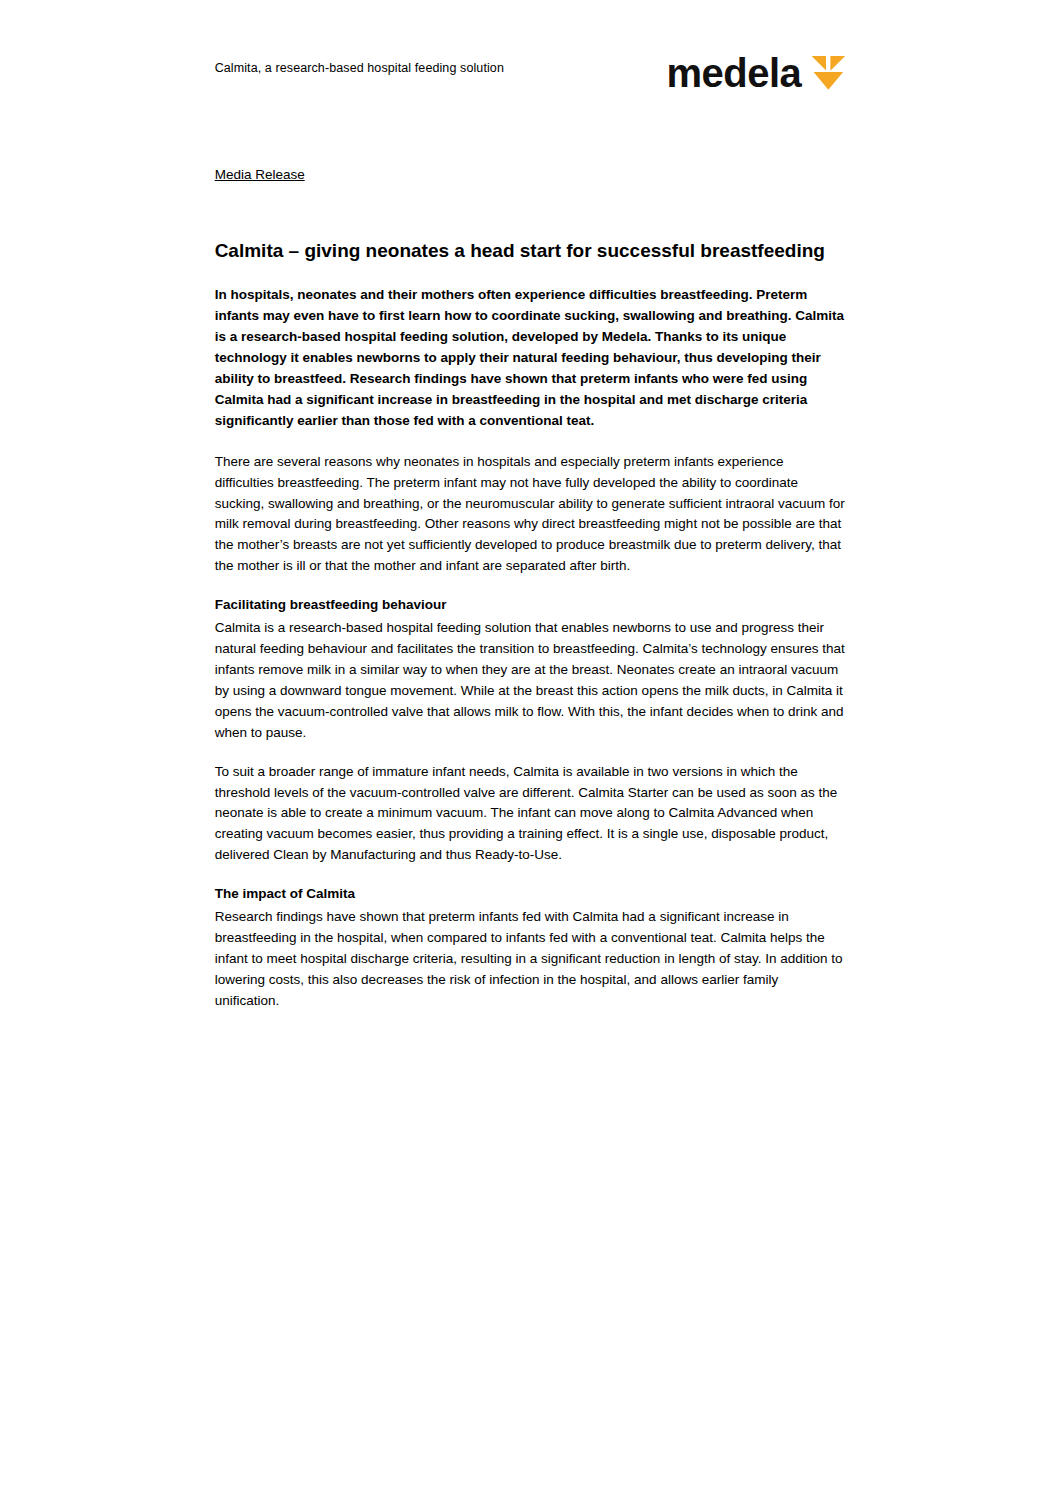Calmita, a research-based hospital feeding solution
medela
Media Release
Calmita – giving neonates a head start for successful breastfeeding
In hospitals, neonates and their mothers often experience difficulties breastfeeding. Preterm infants may even have to first learn how to coordinate sucking, swallowing and breathing. Calmita is a research-based hospital feeding solution, developed by Medela. Thanks to its unique technology it enables newborns to apply their natural feeding behaviour, thus developing their ability to breastfeed. Research findings have shown that preterm infants who were fed using Calmita had a significant increase in breastfeeding in the hospital and met discharge criteria significantly earlier than those fed with a conventional teat.
There are several reasons why neonates in hospitals and especially preterm infants experience difficulties breastfeeding. The preterm infant may not have fully developed the ability to coordinate sucking, swallowing and breathing, or the neuromuscular ability to generate sufficient intraoral vacuum for milk removal during breastfeeding. Other reasons why direct breastfeeding might not be possible are that the mother’s breasts are not yet sufficiently developed to produce breastmilk due to preterm delivery, that the mother is ill or that the mother and infant are separated after birth.
Facilitating breastfeeding behaviour
Calmita is a research-based hospital feeding solution that enables newborns to use and progress their natural feeding behaviour and facilitates the transition to breastfeeding. Calmita’s technology ensures that infants remove milk in a similar way to when they are at the breast. Neonates create an intraoral vacuum by using a downward tongue movement. While at the breast this action opens the milk ducts, in Calmita it opens the vacuum-controlled valve that allows milk to flow. With this, the infant decides when to drink and when to pause.
To suit a broader range of immature infant needs, Calmita is available in two versions in which the threshold levels of the vacuum-controlled valve are different. Calmita Starter can be used as soon as the neonate is able to create a minimum vacuum. The infant can move along to Calmita Advanced when creating vacuum becomes easier, thus providing a training effect. It is a single use, disposable product, delivered Clean by Manufacturing and thus Ready-to-Use.
The impact of Calmita
Research findings have shown that preterm infants fed with Calmita had a significant increase in breastfeeding in the hospital, when compared to infants fed with a conventional teat. Calmita helps the infant to meet hospital discharge criteria, resulting in a significant reduction in length of stay. In addition to lowering costs, this also decreases the risk of infection in the hospital, and allows earlier family unification.